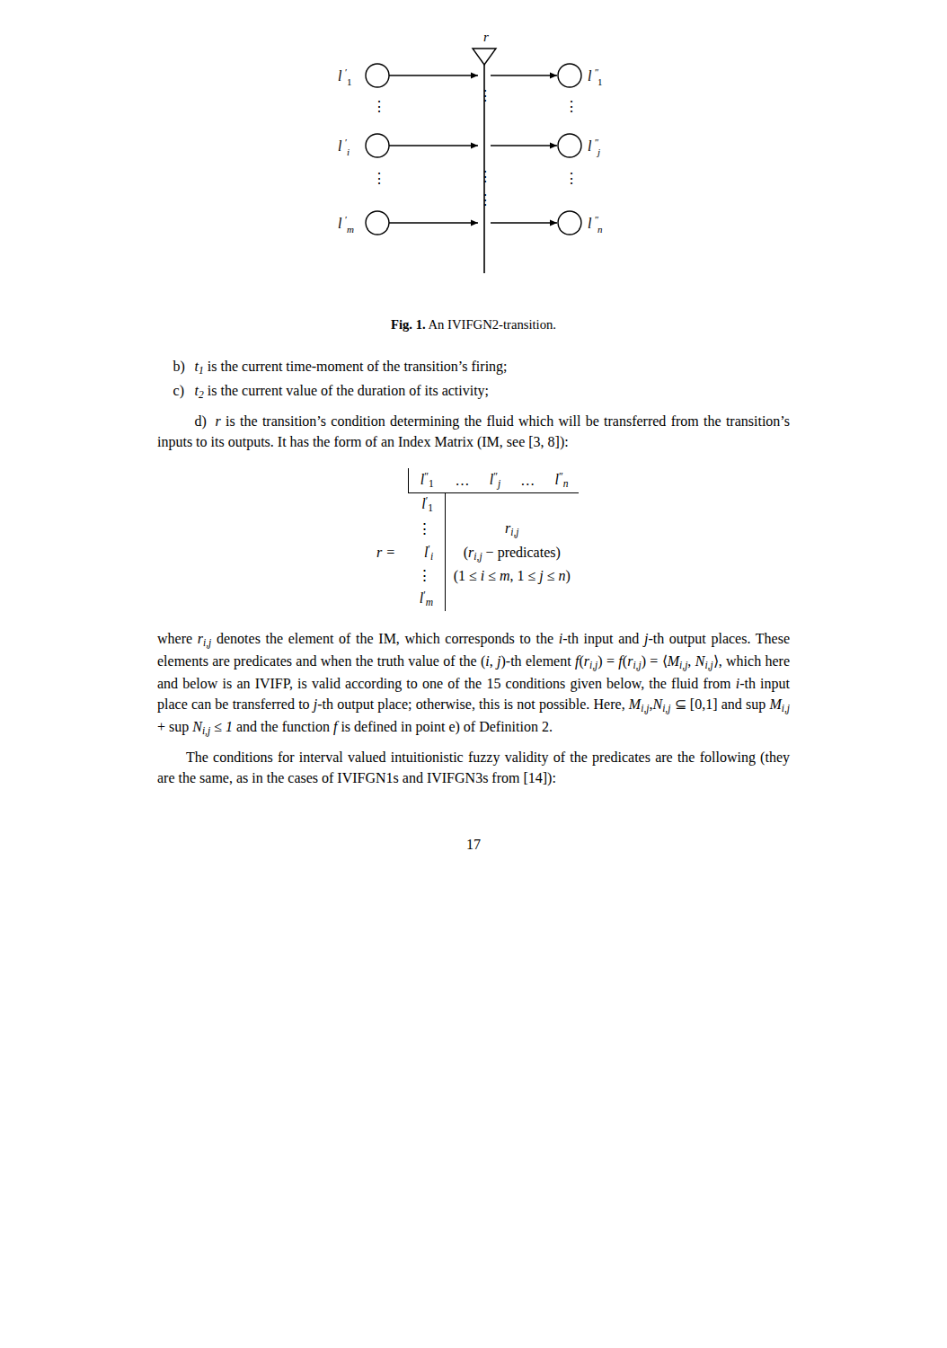r l ′ 1 ⋮ l ′ i ⋮ l ′ m ⋮ ⋮ ⋮ l ″ 1 ⋮ l ″ j ⋮ l ″ n
Fig. 1. An IVIFGN2-transition.
b) t1 is the current time-moment of the transition’s firing;
c) t2 is the current value of the duration of its activity;
d) r is the transition’s condition determining the fluid which will be transferred from the transition’s inputs to its outputs. It has the form of an Index Matrix (IM, see [3, 8]):
| | l ″ 1 | … | l ″ j | … | l ″ n |
| | l ′ 1 | |
| | ⋮ | r i,j |
| r = | l ′ i | ( r i,j − predicates) |
| | ⋮ | (1 ≤ i ≤ m , 1 ≤ j ≤ n ) |
| | l ′ m | |
where ri,j denotes the element of the IM, which corresponds to the i-th input and j-th output places. These elements are predicates and when the truth value of the (i, j)-th element f(ri,j) = f(ri,j) = ⟨Mi,j, Ni,j⟩, which here and below is an IVIFP, is valid according to one of the 15 conditions given below, the fluid from i-th input place can be transferred to j-th output place; otherwise, this is not possible. Here, Mi,j,Ni,j ⊆ [0,1] and sup Mi,j + sup Ni,j ≤ 1 and the function f is defined in point e) of Definition 2.
The conditions for interval valued intuitionistic fuzzy validity of the predicates are the following (they are the same, as in the cases of IVIFGN1s and IVIFGN3s from [14]):
17